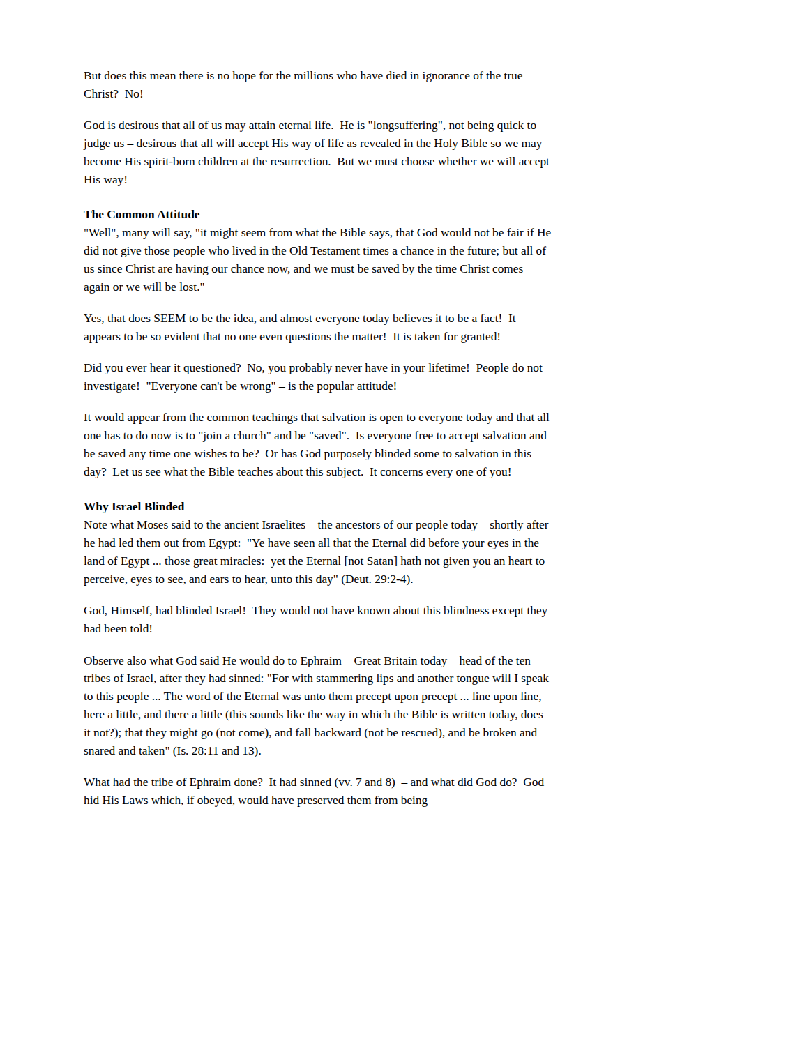But does this mean there is no hope for the millions who have died in ignorance of the true Christ? No!
God is desirous that all of us may attain eternal life. He is "longsuffering", not being quick to judge us – desirous that all will accept His way of life as revealed in the Holy Bible so we may become His spirit-born children at the resurrection. But we must choose whether we will accept His way!
The Common Attitude
"Well", many will say, "it might seem from what the Bible says, that God would not be fair if He did not give those people who lived in the Old Testament times a chance in the future; but all of us since Christ are having our chance now, and we must be saved by the time Christ comes again or we will be lost."
Yes, that does SEEM to be the idea, and almost everyone today believes it to be a fact! It appears to be so evident that no one even questions the matter! It is taken for granted!
Did you ever hear it questioned? No, you probably never have in your lifetime! People do not investigate! "Everyone can't be wrong" – is the popular attitude!
It would appear from the common teachings that salvation is open to everyone today and that all one has to do now is to "join a church" and be "saved". Is everyone free to accept salvation and be saved any time one wishes to be? Or has God purposely blinded some to salvation in this day? Let us see what the Bible teaches about this subject. It concerns every one of you!
Why Israel Blinded
Note what Moses said to the ancient Israelites – the ancestors of our people today – shortly after he had led them out from Egypt: "Ye have seen all that the Eternal did before your eyes in the land of Egypt ... those great miracles: yet the Eternal [not Satan] hath not given you an heart to perceive, eyes to see, and ears to hear, unto this day" (Deut. 29:2-4).
God, Himself, had blinded Israel! They would not have known about this blindness except they had been told!
Observe also what God said He would do to Ephraim – Great Britain today – head of the ten tribes of Israel, after they had sinned: "For with stammering lips and another tongue will I speak to this people ... The word of the Eternal was unto them precept upon precept ... line upon line, here a little, and there a little (this sounds like the way in which the Bible is written today, does it not?); that they might go (not come), and fall backward (not be rescued), and be broken and snared and taken" (Is. 28:11 and 13).
What had the tribe of Ephraim done? It had sinned (vv. 7 and 8) – and what did God do? God hid His Laws which, if obeyed, would have preserved them from being